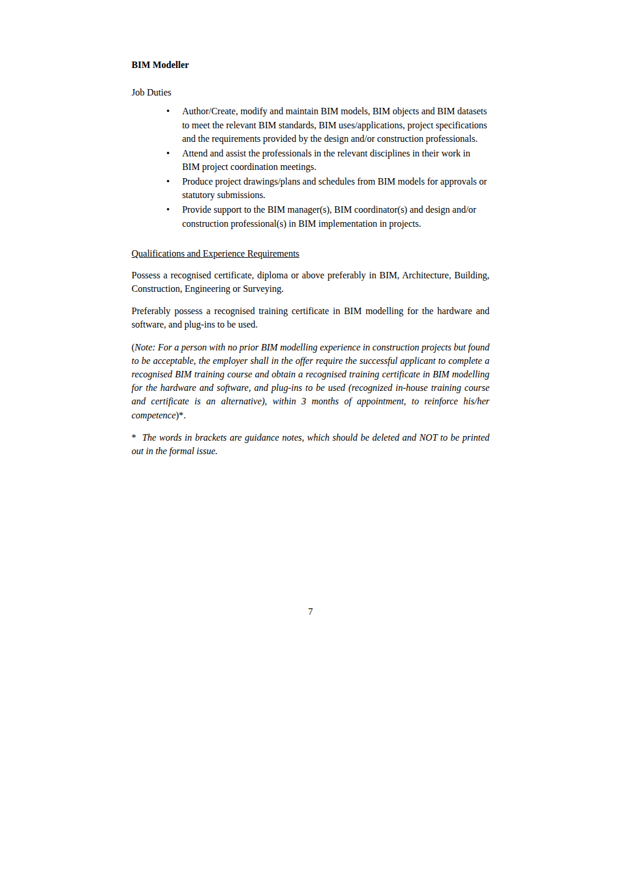BIM Modeller
Job Duties
Author/Create, modify and maintain BIM models, BIM objects and BIM datasets to meet the relevant BIM standards, BIM uses/applications, project specifications and the requirements provided by the design and/or construction professionals.
Attend and assist the professionals in the relevant disciplines in their work in BIM project coordination meetings.
Produce project drawings/plans and schedules from BIM models for approvals or statutory submissions.
Provide support to the BIM manager(s), BIM coordinator(s) and design and/or construction professional(s) in BIM implementation in projects.
Qualifications and Experience Requirements
Possess a recognised certificate, diploma or above preferably in BIM, Architecture, Building, Construction, Engineering or Surveying.
Preferably possess a recognised training certificate in BIM modelling for the hardware and software, and plug-ins to be used.
(Note: For a person with no prior BIM modelling experience in construction projects but found to be acceptable, the employer shall in the offer require the successful applicant to complete a recognised BIM training course and obtain a recognised training certificate in BIM modelling for the hardware and software, and plug-ins to be used (recognized in-house training course and certificate is an alternative), within 3 months of appointment, to reinforce his/her competence)*.
* The words in brackets are guidance notes, which should be deleted and NOT to be printed out in the formal issue.
7